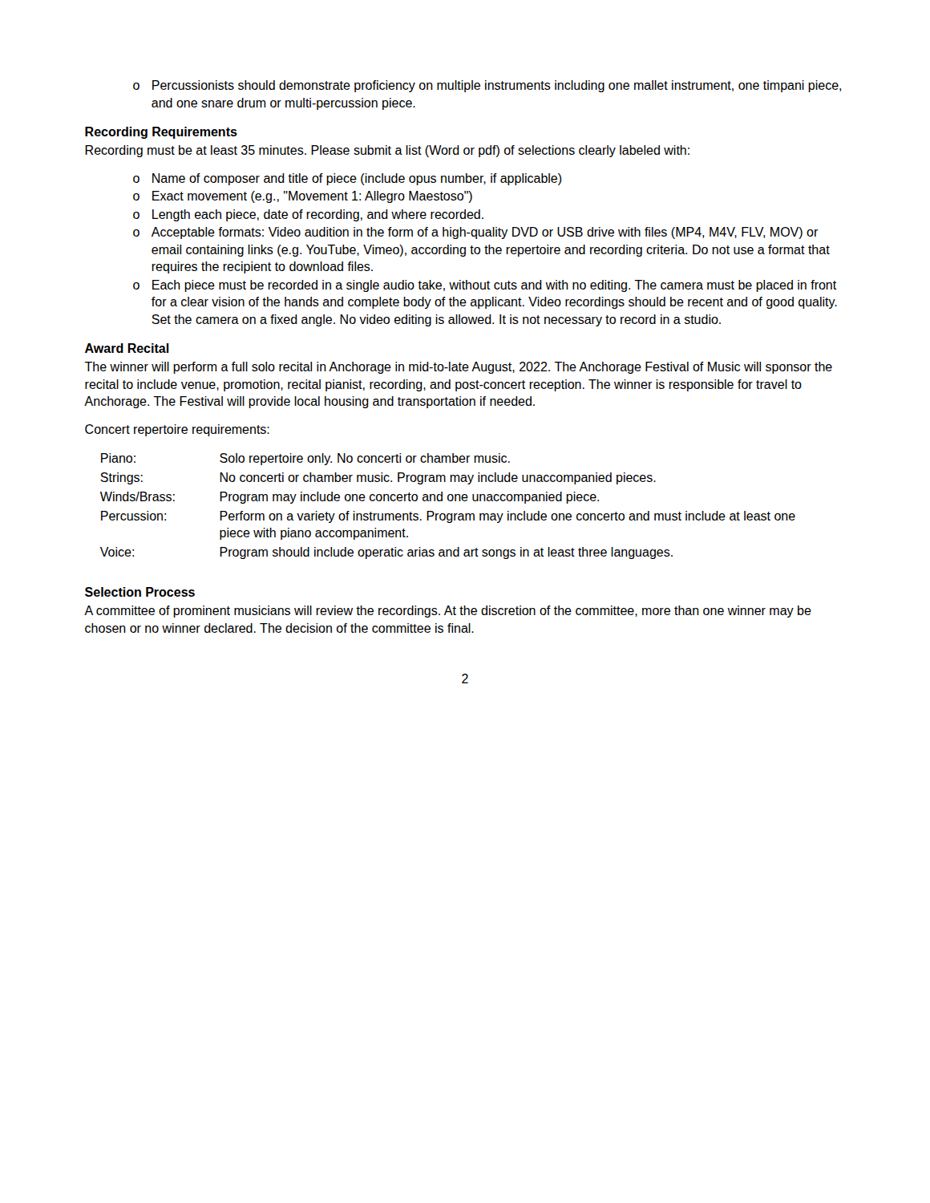Percussionists should demonstrate proficiency on multiple instruments including one mallet instrument, one timpani piece, and one snare drum or multi-percussion piece.
Recording Requirements
Recording must be at least 35 minutes. Please submit a list (Word or pdf) of selections clearly labeled with:
Name of composer and title of piece (include opus number, if applicable)
Exact movement (e.g., "Movement 1: Allegro Maestoso")
Length each piece, date of recording, and where recorded.
Acceptable formats: Video audition in the form of a high-quality DVD or USB drive with files (MP4, M4V, FLV, MOV) or email containing links (e.g. YouTube, Vimeo), according to the repertoire and recording criteria. Do not use a format that requires the recipient to download files.
Each piece must be recorded in a single audio take, without cuts and with no editing. The camera must be placed in front for a clear vision of the hands and complete body of the applicant. Video recordings should be recent and of good quality. Set the camera on a fixed angle. No video editing is allowed. It is not necessary to record in a studio.
Award Recital
The winner will perform a full solo recital in Anchorage in mid-to-late August, 2022. The Anchorage Festival of Music will sponsor the recital to include venue, promotion, recital pianist, recording, and post-concert reception. The winner is responsible for travel to Anchorage. The Festival will provide local housing and transportation if needed.
Concert repertoire requirements:
| Piano: | Solo repertoire only. No concerti or chamber music. |
| Strings: | No concerti or chamber music. Program may include unaccompanied pieces. |
| Winds/Brass: | Program may include one concerto and one unaccompanied piece. |
| Percussion: | Perform on a variety of instruments. Program may include one concerto and must include at least one piece with piano accompaniment. |
| Voice: | Program should include operatic arias and art songs in at least three languages. |
Selection Process
A committee of prominent musicians will review the recordings. At the discretion of the committee, more than one winner may be chosen or no winner declared. The decision of the committee is final.
2